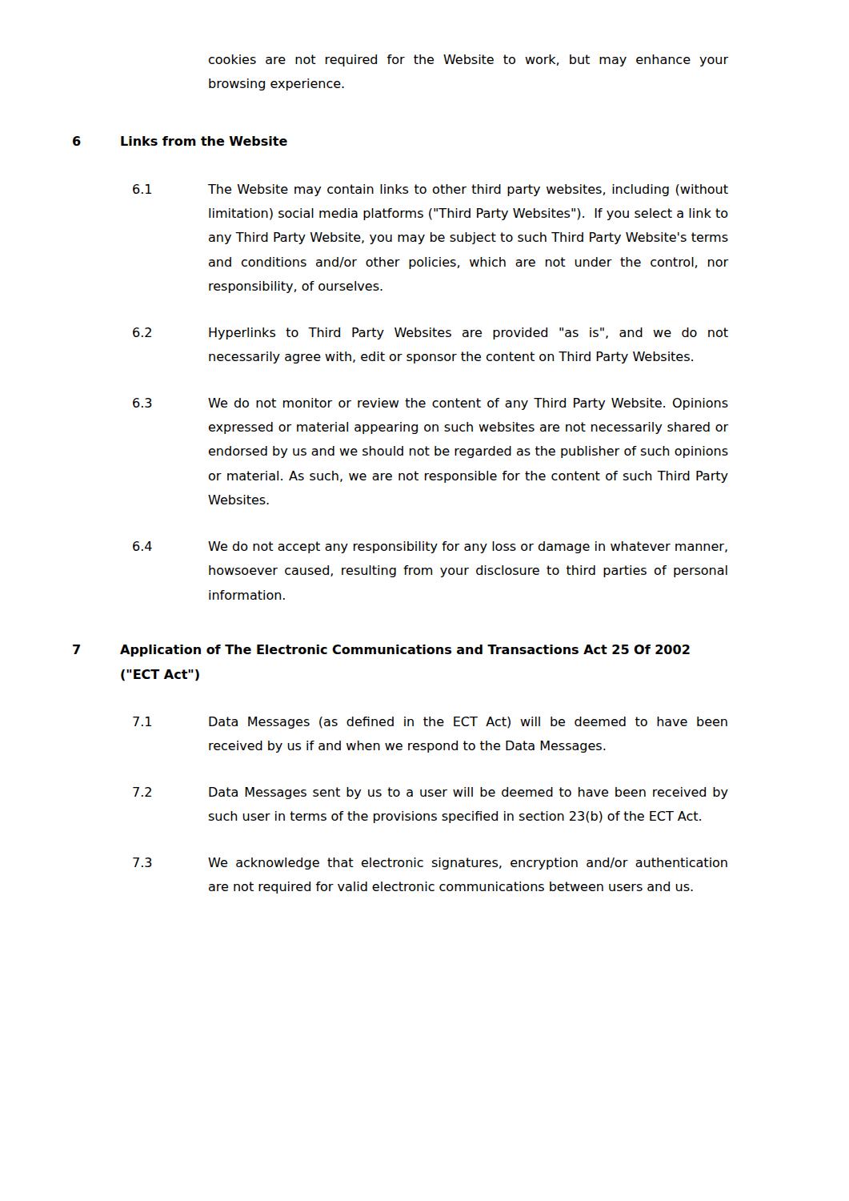cookies are not required for the Website to work, but may enhance your browsing experience.
6 Links from the Website
6.1
The Website may contain links to other third party websites, including (without limitation) social media platforms ("Third Party Websites"). If you select a link to any Third Party Website, you may be subject to such Third Party Website's terms and conditions and/or other policies, which are not under the control, nor responsibility, of ourselves.
6.2
Hyperlinks to Third Party Websites are provided "as is", and we do not necessarily agree with, edit or sponsor the content on Third Party Websites.
6.3
We do not monitor or review the content of any Third Party Website. Opinions expressed or material appearing on such websites are not necessarily shared or endorsed by us and we should not be regarded as the publisher of such opinions or material. As such, we are not responsible for the content of such Third Party Websites.
6.4
We do not accept any responsibility for any loss or damage in whatever manner, howsoever caused, resulting from your disclosure to third parties of personal information.
7 Application of The Electronic Communications and Transactions Act 25 Of 2002 ("ECT Act")
7.1
Data Messages (as defined in the ECT Act) will be deemed to have been received by us if and when we respond to the Data Messages.
7.2
Data Messages sent by us to a user will be deemed to have been received by such user in terms of the provisions specified in section 23(b) of the ECT Act.
7.3
We acknowledge that electronic signatures, encryption and/or authentication are not required for valid electronic communications between users and us.